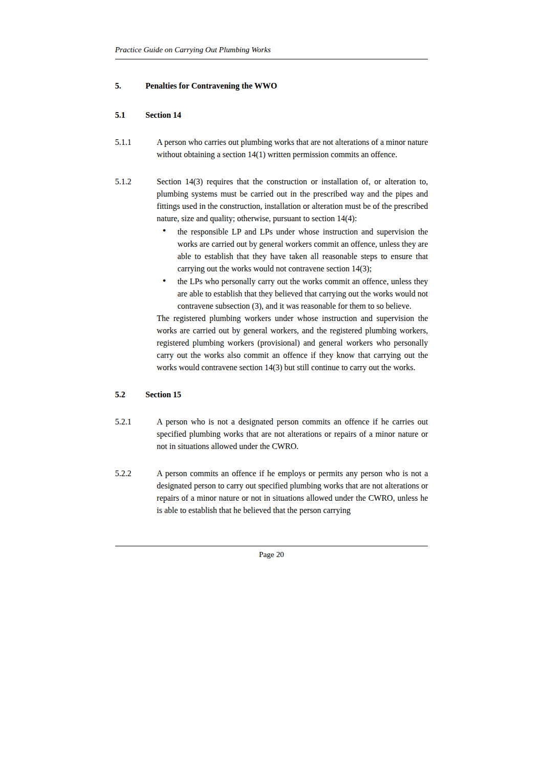Practice Guide on Carrying Out Plumbing Works
5. Penalties for Contravening the WWO
5.1 Section 14
5.1.1
A person who carries out plumbing works that are not alterations of a minor nature without obtaining a section 14(1) written permission commits an offence.
5.1.2
Section 14(3) requires that the construction or installation of, or alteration to, plumbing systems must be carried out in the prescribed way and the pipes and fittings used in the construction, installation or alteration must be of the prescribed nature, size and quality; otherwise, pursuant to section 14(4):
the responsible LP and LPs under whose instruction and supervision the works are carried out by general workers commit an offence, unless they are able to establish that they have taken all reasonable steps to ensure that carrying out the works would not contravene section 14(3);
the LPs who personally carry out the works commit an offence, unless they are able to establish that they believed that carrying out the works would not contravene subsection (3), and it was reasonable for them to so believe.
The registered plumbing workers under whose instruction and supervision the works are carried out by general workers, and the registered plumbing workers, registered plumbing workers (provisional) and general workers who personally carry out the works also commit an offence if they know that carrying out the works would contravene section 14(3) but still continue to carry out the works.
5.2 Section 15
5.2.1
A person who is not a designated person commits an offence if he carries out specified plumbing works that are not alterations or repairs of a minor nature or not in situations allowed under the CWRO.
5.2.2
A person commits an offence if he employs or permits any person who is not a designated person to carry out specified plumbing works that are not alterations or repairs of a minor nature or not in situations allowed under the CWRO, unless he is able to establish that he believed that the person carrying
Page 20